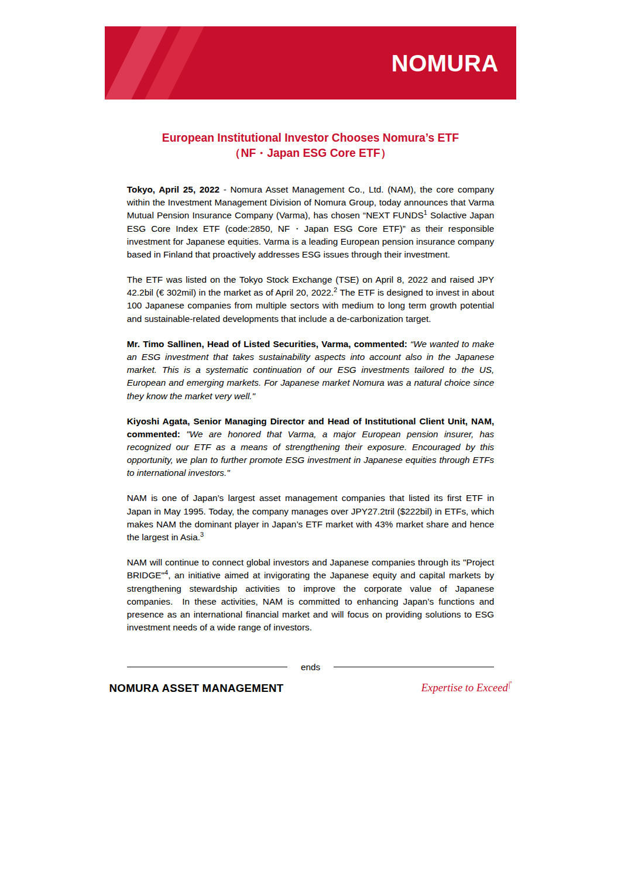NOMURA
European Institutional Investor Chooses Nomura’s ETF
（NF・Japan ESG Core ETF）
Tokyo, April 25, 2022 - Nomura Asset Management Co., Ltd. (NAM), the core company within the Investment Management Division of Nomura Group, today announces that Varma Mutual Pension Insurance Company (Varma), has chosen “NEXT FUNDS1 Solactive Japan ESG Core Index ETF (code:2850, NF・Japan ESG Core ETF)” as their responsible investment for Japanese equities. Varma is a leading European pension insurance company based in Finland that proactively addresses ESG issues through their investment.
The ETF was listed on the Tokyo Stock Exchange (TSE) on April 8, 2022 and raised JPY 42.2bil (€ 302mil) in the market as of April 20, 2022.2 The ETF is designed to invest in about 100 Japanese companies from multiple sectors with medium to long term growth potential and sustainable-related developments that include a de-carbonization target.
Mr. Timo Sallinen, Head of Listed Securities, Varma, commented: “We wanted to make an ESG investment that takes sustainability aspects into account also in the Japanese market. This is a systematic continuation of our ESG investments tailored to the US, European and emerging markets. For Japanese market Nomura was a natural choice since they know the market very well."
Kiyoshi Agata, Senior Managing Director and Head of Institutional Client Unit, NAM, commented: "We are honored that Varma, a major European pension insurer, has recognized our ETF as a means of strengthening their exposure. Encouraged by this opportunity, we plan to further promote ESG investment in Japanese equities through ETFs to international investors."
NAM is one of Japan’s largest asset management companies that listed its first ETF in Japan in May 1995. Today, the company manages over JPY27.2tril ($222bil) in ETFs, which makes NAM the dominant player in Japan’s ETF market with 43% market share and hence the largest in Asia.3
NAM will continue to connect global investors and Japanese companies through its "Project BRIDGE"4, an initiative aimed at invigorating the Japanese equity and capital markets by strengthening stewardship activities to improve the corporate value of Japanese companies. In these activities, NAM is committed to enhancing Japan’s functions and presence as an international financial market and will focus on providing solutions to ESG investment needs of a wide range of investors.
ends
NOMURA ASSET MANAGEMENT
Expertise to Exceed|'